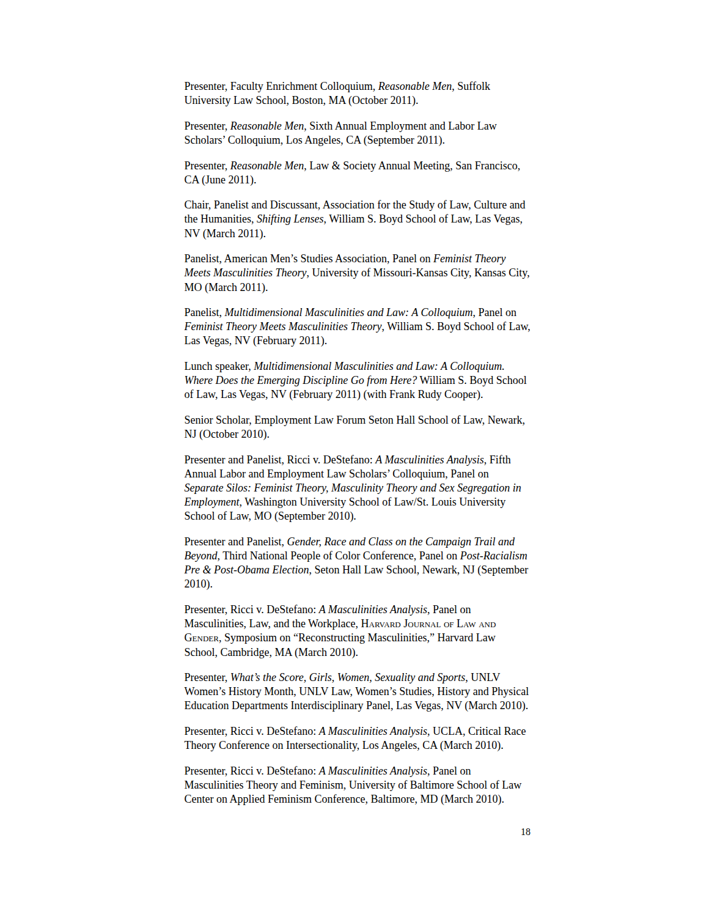Presenter, Faculty Enrichment Colloquium, Reasonable Men, Suffolk University Law School, Boston, MA (October 2011).
Presenter, Reasonable Men, Sixth Annual Employment and Labor Law Scholars’ Colloquium, Los Angeles, CA (September 2011).
Presenter, Reasonable Men, Law & Society Annual Meeting, San Francisco, CA (June 2011).
Chair, Panelist and Discussant, Association for the Study of Law, Culture and the Humanities, Shifting Lenses, William S. Boyd School of Law, Las Vegas, NV (March 2011).
Panelist, American Men’s Studies Association, Panel on Feminist Theory Meets Masculinities Theory, University of Missouri-Kansas City, Kansas City, MO (March 2011).
Panelist, Multidimensional Masculinities and Law: A Colloquium, Panel on Feminist Theory Meets Masculinities Theory, William S. Boyd School of Law, Las Vegas, NV (February 2011).
Lunch speaker, Multidimensional Masculinities and Law: A Colloquium. Where Does the Emerging Discipline Go from Here? William S. Boyd School of Law, Las Vegas, NV (February 2011) (with Frank Rudy Cooper).
Senior Scholar, Employment Law Forum Seton Hall School of Law, Newark, NJ (October 2010).
Presenter and Panelist, Ricci v. DeStefano: A Masculinities Analysis, Fifth Annual Labor and Employment Law Scholars’ Colloquium, Panel on Separate Silos: Feminist Theory, Masculinity Theory and Sex Segregation in Employment, Washington University School of Law/St. Louis University School of Law, MO (September 2010).
Presenter and Panelist, Gender, Race and Class on the Campaign Trail and Beyond, Third National People of Color Conference, Panel on Post-Racialism Pre & Post-Obama Election, Seton Hall Law School, Newark, NJ (September 2010).
Presenter, Ricci v. DeStefano: A Masculinities Analysis, Panel on Masculinities, Law, and the Workplace, Harvard Journal of Law and Gender, Symposium on “Reconstructing Masculinities,” Harvard Law School, Cambridge, MA (March 2010).
Presenter, What’s the Score, Girls, Women, Sexuality and Sports, UNLV Women’s History Month, UNLV Law, Women’s Studies, History and Physical Education Departments Interdisciplinary Panel, Las Vegas, NV (March 2010).
Presenter, Ricci v. DeStefano: A Masculinities Analysis, UCLA, Critical Race Theory Conference on Intersectionality, Los Angeles, CA (March 2010).
Presenter, Ricci v. DeStefano: A Masculinities Analysis, Panel on Masculinities Theory and Feminism, University of Baltimore School of Law Center on Applied Feminism Conference, Baltimore, MD (March 2010).
18